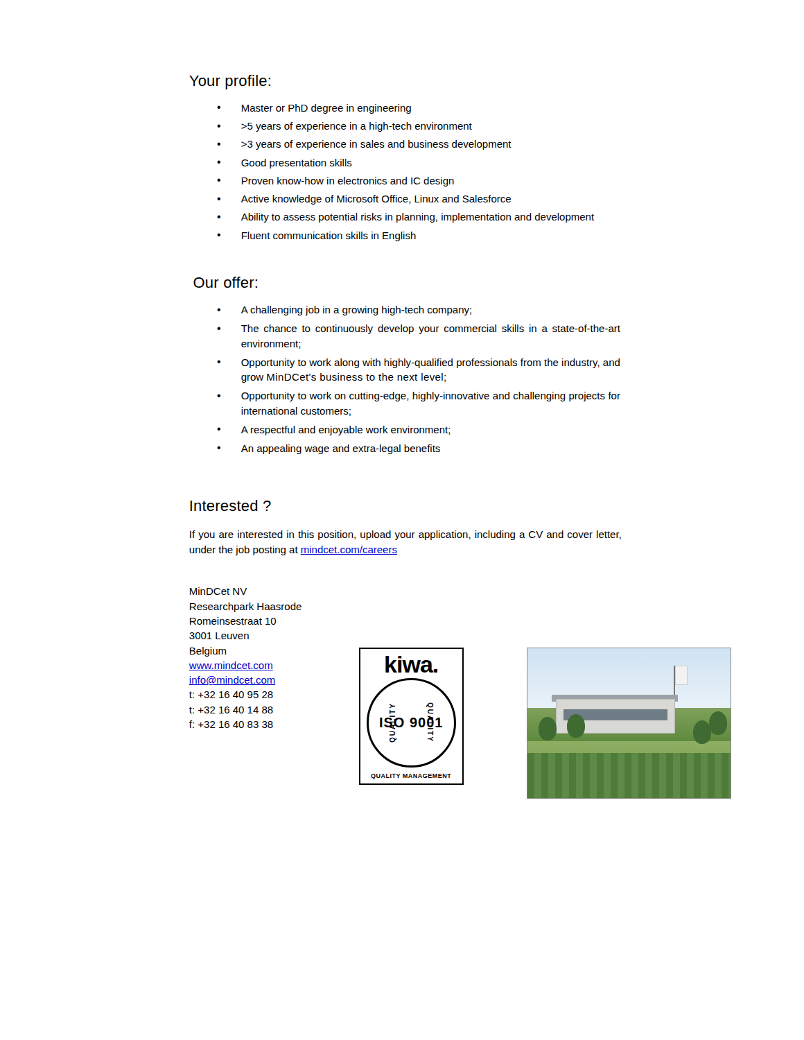Your profile:
Master or PhD degree in engineering
>5 years of experience in a high-tech environment
>3 years of experience in sales and business development
Good presentation skills
Proven know-how in electronics and IC design
Active knowledge of Microsoft Office, Linux and Salesforce
Ability to assess potential risks in planning, implementation and development
Fluent communication skills in English
Our offer:
A challenging job in a growing high-tech company;
The chance to continuously develop your commercial skills in a state-of-the-art environment;
Opportunity to work along with highly-qualified professionals from the industry, and grow MinDCet's business to the next level;
Opportunity to work on cutting-edge, highly-innovative and challenging projects for international customers;
A respectful and enjoyable work environment;
An appealing wage and extra-legal benefits
Interested ?
If you are interested in this position, upload your application, including a CV and cover letter, under the job posting at mindcet.com/careers
MinDCet NV
Researchpark Haasrode
Romeinsestraat 10
3001 Leuven
Belgium
www.mindcet.com
info@mindcet.com
t: +32 16 40 95 28
t: +32 16 40 14 88
f: +32 16 40 83 38
kiwa.
QUALITY ISO 9001 QUALITY
QUALITY MANAGEMENT